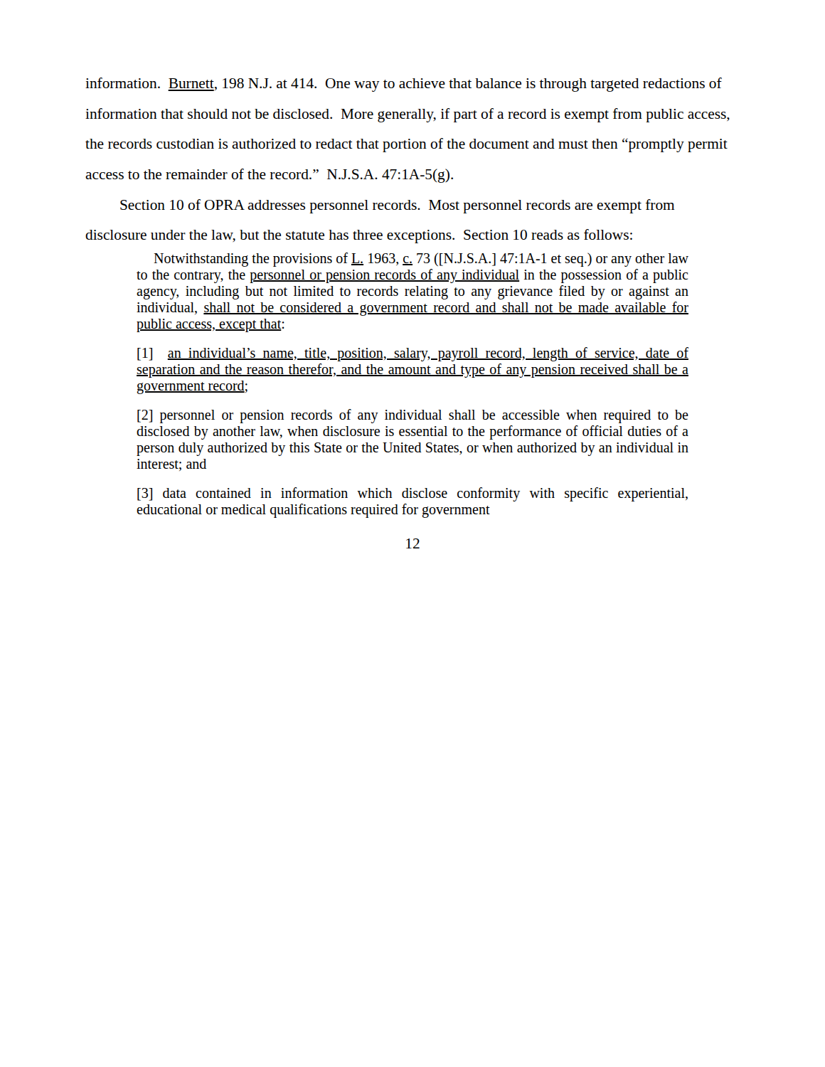information. Burnett, 198 N.J. at 414. One way to achieve that balance is through targeted redactions of information that should not be disclosed. More generally, if part of a record is exempt from public access, the records custodian is authorized to redact that portion of the document and must then “promptly permit access to the remainder of the record.” N.J.S.A. 47:1A-5(g).
Section 10 of OPRA addresses personnel records. Most personnel records are exempt from disclosure under the law, but the statute has three exceptions. Section 10 reads as follows:
Notwithstanding the provisions of L. 1963, c. 73 ([N.J.S.A.] 47:1A-1 et seq.) or any other law to the contrary, the personnel or pension records of any individual in the possession of a public agency, including but not limited to records relating to any grievance filed by or against an individual, shall not be considered a government record and shall not be made available for public access, except that:
[1] an individual’s name, title, position, salary, payroll record, length of service, date of separation and the reason therefor, and the amount and type of any pension received shall be a government record;
[2] personnel or pension records of any individual shall be accessible when required to be disclosed by another law, when disclosure is essential to the performance of official duties of a person duly authorized by this State or the United States, or when authorized by an individual in interest; and
[3] data contained in information which disclose conformity with specific experiential, educational or medical qualifications required for government
12